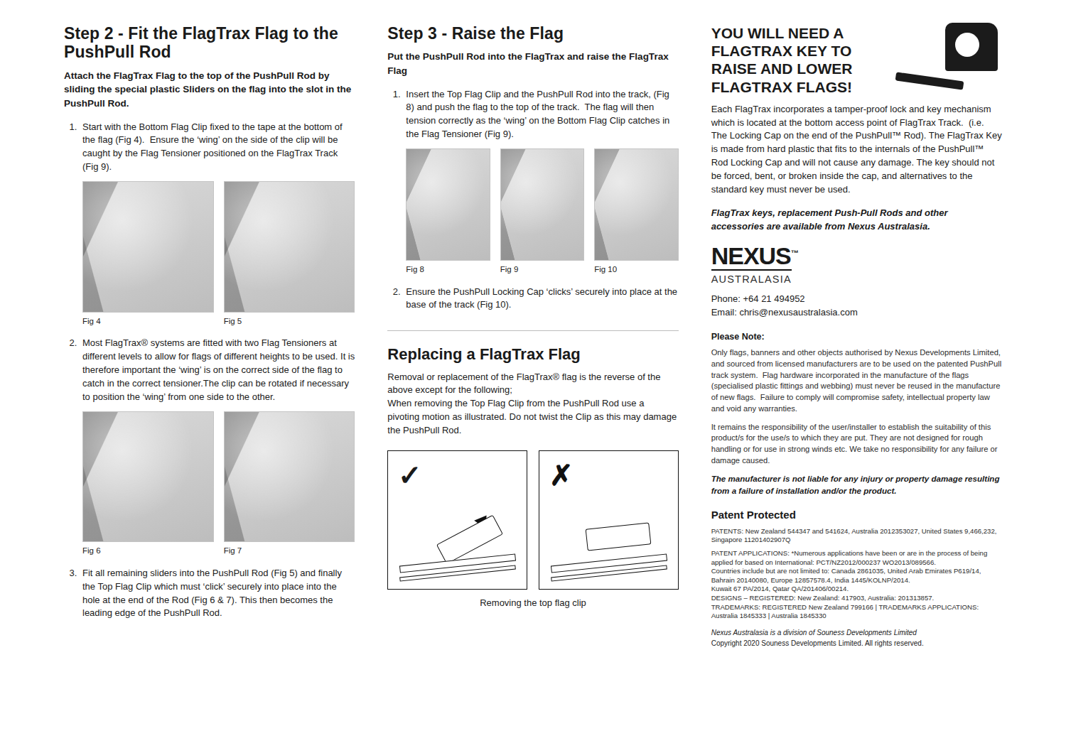Step 2 - Fit the FlagTrax Flag to the PushPull Rod
Attach the FlagTrax Flag to the top of the PushPull Rod by sliding the special plastic Sliders on the flag into the slot in the PushPull Rod.
Start with the Bottom Flag Clip fixed to the tape at the bottom of the flag (Fig 4). Ensure the ‘wing’ on the side of the clip will be caught by the Flag Tensioner positioned on the FlagTrax Track (Fig 9).
Fig 4 Fig 5
Most FlagTrax® systems are fitted with two Flag Tensioners at different levels to allow for flags of different heights to be used. It is therefore important the ‘wing’ is on the correct side of the flag to catch in the correct tensioner.The clip can be rotated if necessary to position the ‘wing’ from one side to the other.
Fig 6 Fig 7
Fit all remaining sliders into the PushPull Rod (Fig 5) and finally the Top Flag Clip which must ‘click’ securely into place into the hole at the end of the Rod (Fig 6 & 7). This then becomes the leading edge of the PushPull Rod.
Step 3 - Raise the Flag
Put the PushPull Rod into the FlagTrax and raise the FlagTrax Flag
Insert the Top Flag Clip and the PushPull Rod into the track, (Fig 8) and push the flag to the top of the track. The flag will then tension correctly as the ‘wing’ on the Bottom Flag Clip catches in the Flag Tensioner (Fig 9).
Fig 8 Fig 9 Fig 10
Ensure the PushPull Locking Cap ‘clicks’ securely into place at the base of the track (Fig 10).
Replacing a FlagTrax Flag
Removal or replacement of the FlagTrax® flag is the reverse of the above except for the following;
When removing the Top Flag Clip from the PushPull Rod use a pivoting motion as illustrated. Do not twist the Clip as this may damage the PushPull Rod.
✓
✗
Removing the top flag clip
YOU WILL NEED A FLAGTRAX KEY TO RAISE AND LOWER FLAGTRAX FLAGS!
Each FlagTrax incorporates a tamper-proof lock and key mechanism which is located at the bottom access point of FlagTrax Track. (i.e. The Locking Cap on the end of the PushPull™ Rod). The FlagTrax Key is made from hard plastic that fits to the internals of the PushPull™ Rod Locking Cap and will not cause any damage. The key should not be forced, bent, or broken inside the cap, and alternatives to the standard key must never be used.
FlagTrax keys, replacement Push-Pull Rods and other accessories are available from Nexus Australasia.
NEXUS™
AUSTRALASIA
Phone: +64 21 494952
Email: chris@nexusaustralasia.com
Please Note:
Only flags, banners and other objects authorised by Nexus Developments Limited, and sourced from licensed manufacturers are to be used on the patented PushPull track system. Flag hardware incorporated in the manufacture of the flags (specialised plastic fittings and webbing) must never be reused in the manufacture of new flags. Failure to comply will compromise safety, intellectual property law and void any warranties.
It remains the responsibility of the user/installer to establish the suitability of this product/s for the use/s to which they are put. They are not designed for rough handling or for use in strong winds etc. We take no responsibility for any failure or damage caused.
The manufacturer is not liable for any injury or property damage resulting from a failure of installation and/or the product.
Patent Protected
PATENTS: New Zealand 544347 and 541624, Australia 2012353027, United States 9,466,232, Singapore 11201402907Q
PATENT APPLICATIONS: *Numerous applications have been or are in the process of being applied for based on International: PCT/NZ2012/000237 WO2013/089566.
Countries include but are not limited to: Canada 2861035, United Arab Emirates P619/14, Bahrain 20140080, Europe 12857578.4, India 1445/KOLNP/2014.
Kuwait 67 PA/2014, Qatar QA/201406/00214.
DESIGNS – REGISTERED: New Zealand: 417903, Australia: 201313857.
TRADEMARKS: REGISTERED New Zealand 799166 | TRADEMARKS APPLICATIONS: Australia 1845333 | Australia 1845330
Nexus Australasia is a division of Souness Developments Limited
Copyright 2020 Souness Developments Limited. All rights reserved.